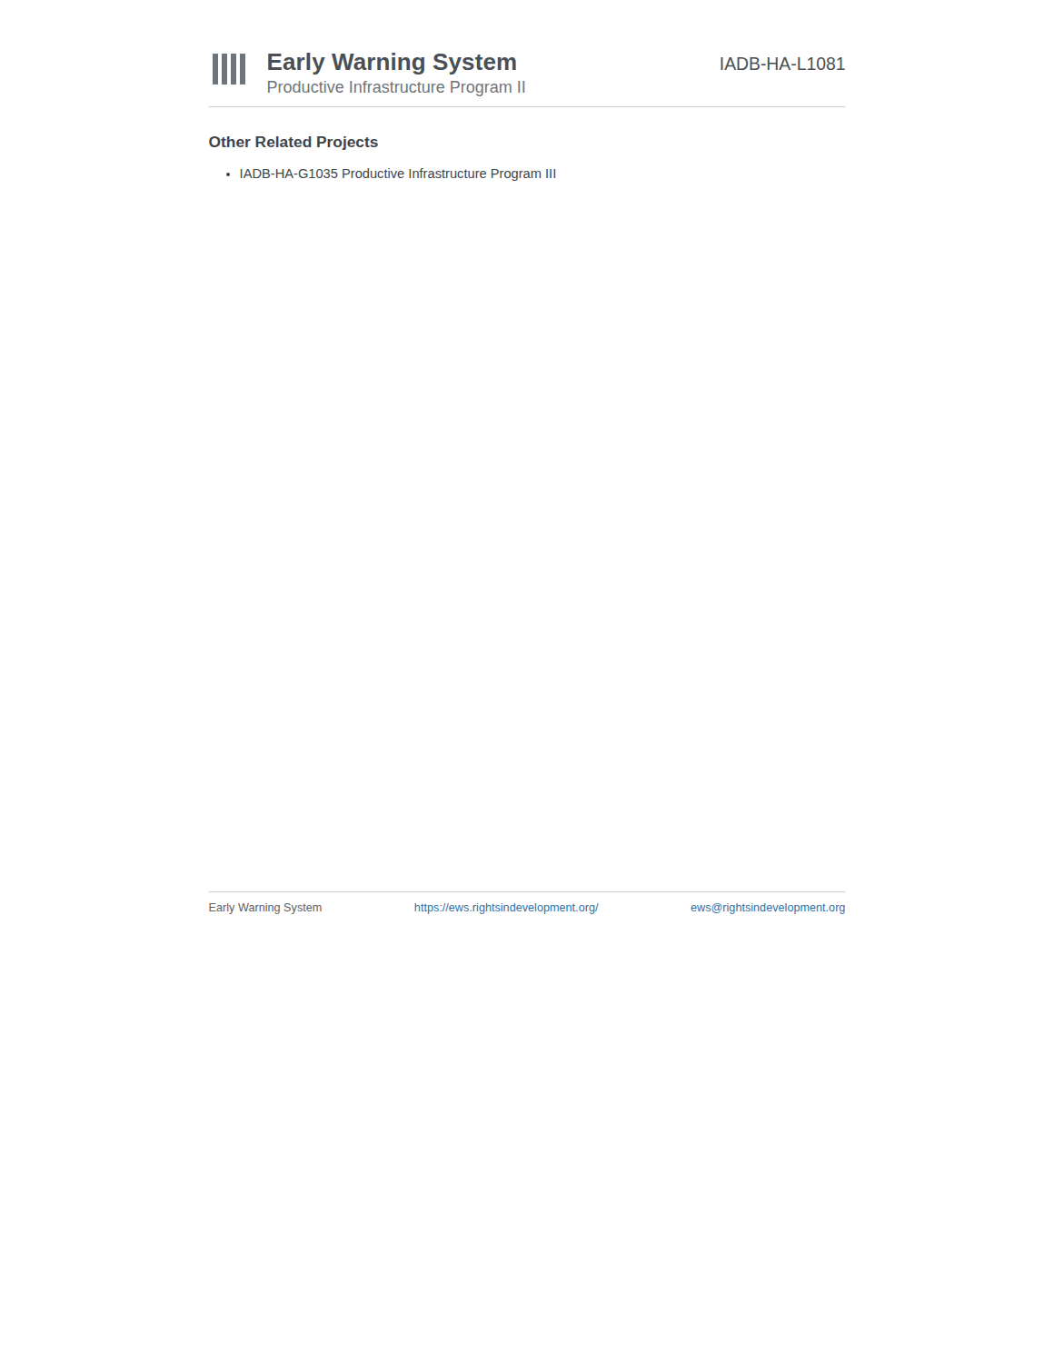Early Warning System
Productive Infrastructure Program II
IADB-HA-L1081
Other Related Projects
IADB-HA-G1035 Productive Infrastructure Program III
Early Warning System
https://ews.rightsindevelopment.org/
ews@rightsindevelopment.org